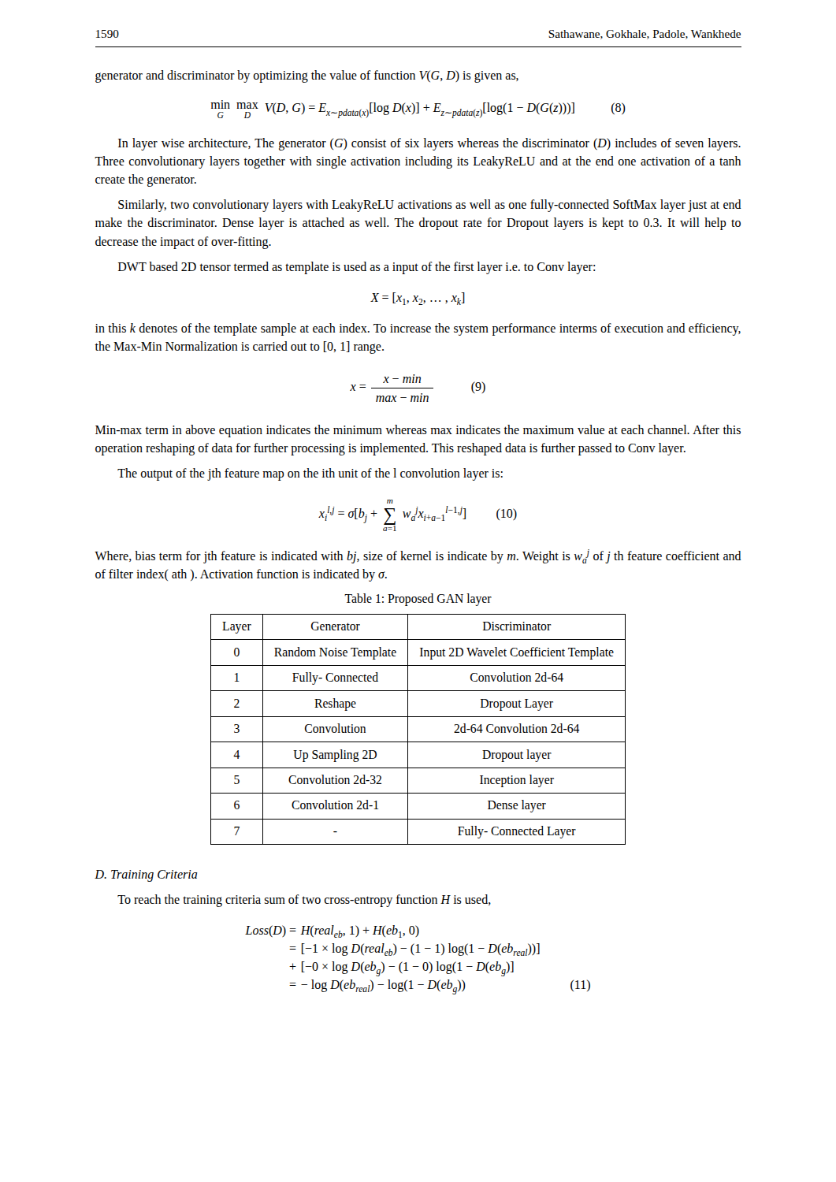1590 Sathawane, Gokhale, Padole, Wankhede
generator and discriminator by optimizing the value of function V(G, D) is given as,
min G max D V(D, G) = Ex∼pdata(x)[log D(x)] + Ez∼pdata(z)[log(1 − D(G(z)))]
(8)
In layer wise architecture, The generator (G) consist of six layers whereas the discriminator (D) includes of seven layers. Three convolutionary layers together with single activation including its LeakyReLU and at the end one activation of a tanh create the generator.
Similarly, two convolutionary layers with LeakyReLU activations as well as one fully-connected SoftMax layer just at end make the discriminator. Dense layer is attached as well. The dropout rate for Dropout layers is kept to 0.3. It will help to decrease the impact of over-fitting.
DWT based 2D tensor termed as template is used as a input of the first layer i.e. to Conv layer:
X = [x1, x2, … , xk]
in this k denotes of the template sample at each index. To increase the system performance interms of execution and efficiency, the Max-Min Normalization is carried out to [0, 1] range.
x = x − min max − min
(9)
Min-max term in above equation indicates the minimum whereas max indicates the maximum value at each channel. After this operation reshaping of data for further processing is implemented. This reshaped data is further passed to Conv layer.
The output of the jth feature map on the ith unit of the l convolution layer is:
xil,j = σ[bj + m ∑ a=1 wajxi+a−1l−1,j]
(10)
Where, bias term for jth feature is indicated with bj, size of kernel is indicate by m. Weight is waj of j th feature coefficient and of filter index( ath ). Activation function is indicated by σ.
Table 1: Proposed GAN layer
| Layer | Generator | Discriminator |
| --- | --- | --- |
| 0 | Random Noise Template | Input 2D Wavelet Coefficient Template |
| 1 | Fully- Connected | Convolution 2d-64 |
| 2 | Reshape | Dropout Layer |
| 3 | Convolution | 2d-64 Convolution 2d-64 |
| 4 | Up Sampling 2D | Dropout layer |
| 5 | Convolution 2d-32 | Inception layer |
| 6 | Convolution 2d-1 | Dense layer |
| 7 | - | Fully- Connected Layer |
D. Training Criteria
To reach the training criteria sum of two cross-entropy function H is used,
Loss(D) =
H(realeb, 1) + H(eb1, 0)
=
[−1 × log D(realeb) − (1 − 1) log(1 − D(ebreal))]
+
[−0 × log D(ebg) − (1 − 0) log(1 − D(ebg)]
=
− log D(ebreal) − log(1 − D(ebg))
(11)